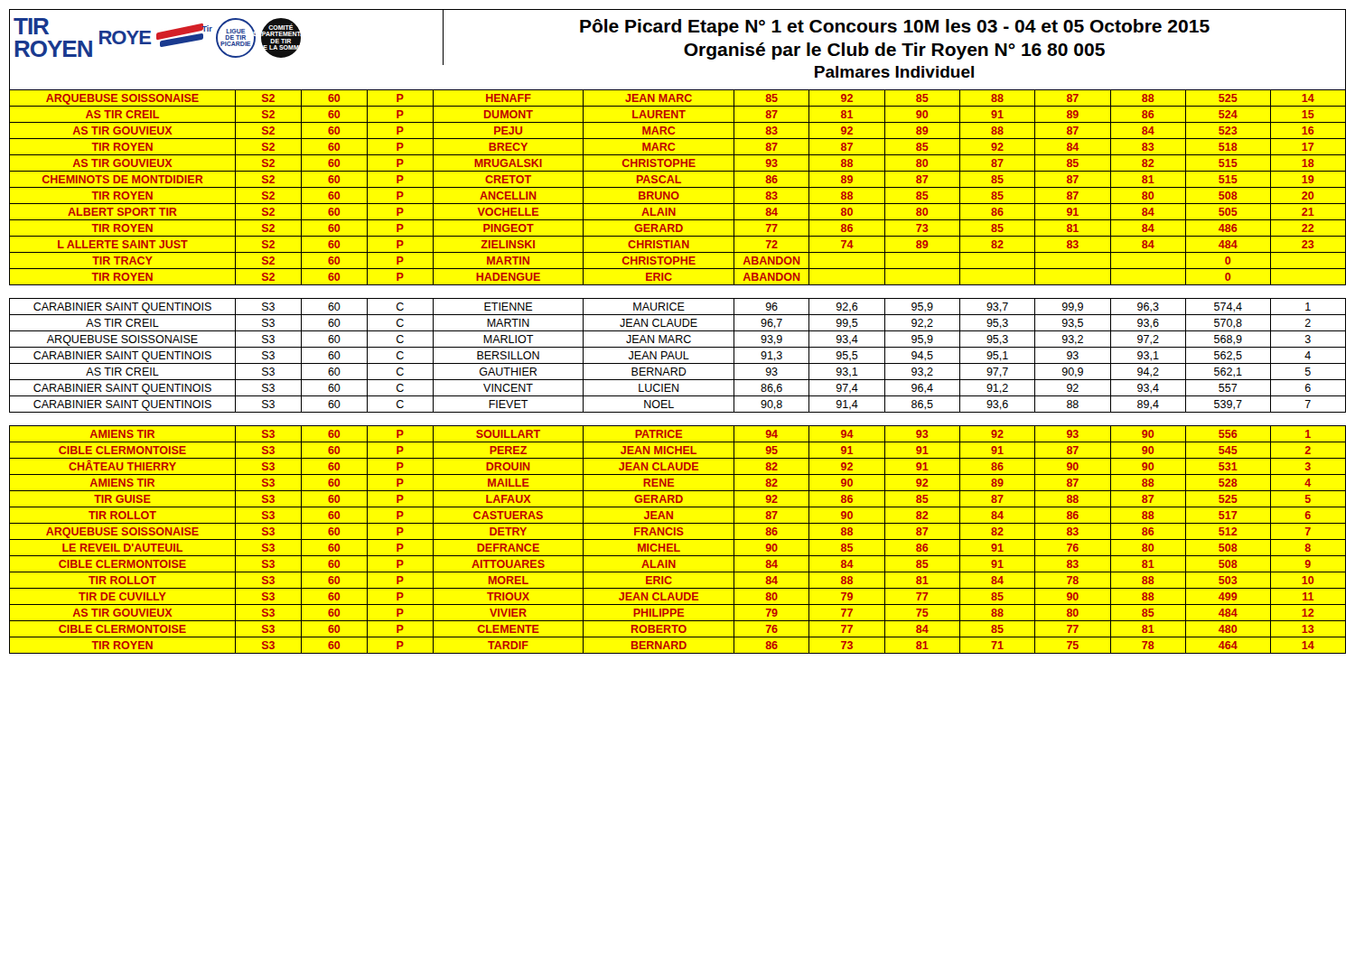TIR
ROYEN
ROYE
Tir
LIGUE
DE TIR
PICARDIE
COMITÉ
DÉPARTEMENTAL
DE TIR
DE LA SOMME
Pôle Picard Etape N° 1 et Concours 10M les 03 - 04 et 05 Octobre 2015
Organisé par le Club de Tir Royen N° 16 80 005
Palmares Individuel
| ARQUEBUSE SOISSONAISE | S2 | 60 | P | HENAFF | JEAN MARC | 85 | 92 | 85 | 88 | 87 | 88 | 525 | 14 |
| AS TIR CREIL | S2 | 60 | P | DUMONT | LAURENT | 87 | 81 | 90 | 91 | 89 | 86 | 524 | 15 |
| AS TIR GOUVIEUX | S2 | 60 | P | PEJU | MARC | 83 | 92 | 89 | 88 | 87 | 84 | 523 | 16 |
| TIR ROYEN | S2 | 60 | P | BRECY | MARC | 87 | 87 | 85 | 92 | 84 | 83 | 518 | 17 |
| AS TIR GOUVIEUX | S2 | 60 | P | MRUGALSKI | CHRISTOPHE | 93 | 88 | 80 | 87 | 85 | 82 | 515 | 18 |
| CHEMINOTS DE MONTDIDIER | S2 | 60 | P | CRETOT | PASCAL | 86 | 89 | 87 | 85 | 87 | 81 | 515 | 19 |
| TIR ROYEN | S2 | 60 | P | ANCELLIN | BRUNO | 83 | 88 | 85 | 85 | 87 | 80 | 508 | 20 |
| ALBERT SPORT TIR | S2 | 60 | P | VOCHELLE | ALAIN | 84 | 80 | 80 | 86 | 91 | 84 | 505 | 21 |
| TIR ROYEN | S2 | 60 | P | PINGEOT | GERARD | 77 | 86 | 73 | 85 | 81 | 84 | 486 | 22 |
| L ALLERTE SAINT JUST | S2 | 60 | P | ZIELINSKI | CHRISTIAN | 72 | 74 | 89 | 82 | 83 | 84 | 484 | 23 |
| TIR TRACY | S2 | 60 | P | MARTIN | CHRISTOPHE | ABANDON | | | | | | 0 | |
| TIR ROYEN | S2 | 60 | P | HADENGUE | ERIC | ABANDON | | | | | | 0 | |
| CARABINIER SAINT QUENTINOIS | S3 | 60 | C | ETIENNE | MAURICE | 96 | 92,6 | 95,9 | 93,7 | 99,9 | 96,3 | 574,4 | 1 |
| AS TIR CREIL | S3 | 60 | C | MARTIN | JEAN CLAUDE | 96,7 | 99,5 | 92,2 | 95,3 | 93,5 | 93,6 | 570,8 | 2 |
| ARQUEBUSE SOISSONAISE | S3 | 60 | C | MARLIOT | JEAN MARC | 93,9 | 93,4 | 95,9 | 95,3 | 93,2 | 97,2 | 568,9 | 3 |
| CARABINIER SAINT QUENTINOIS | S3 | 60 | C | BERSILLON | JEAN PAUL | 91,3 | 95,5 | 94,5 | 95,1 | 93 | 93,1 | 562,5 | 4 |
| AS TIR CREIL | S3 | 60 | C | GAUTHIER | BERNARD | 93 | 93,1 | 93,2 | 97,7 | 90,9 | 94,2 | 562,1 | 5 |
| CARABINIER SAINT QUENTINOIS | S3 | 60 | C | VINCENT | LUCIEN | 86,6 | 97,4 | 96,4 | 91,2 | 92 | 93,4 | 557 | 6 |
| CARABINIER SAINT QUENTINOIS | S3 | 60 | C | FIEVET | NOEL | 90,8 | 91,4 | 86,5 | 93,6 | 88 | 89,4 | 539,7 | 7 |
| AMIENS TIR | S3 | 60 | P | SOUILLART | PATRICE | 94 | 94 | 93 | 92 | 93 | 90 | 556 | 1 |
| CIBLE CLERMONTOISE | S3 | 60 | P | PEREZ | JEAN MICHEL | 95 | 91 | 91 | 91 | 87 | 90 | 545 | 2 |
| CHÂTEAU THIERRY | S3 | 60 | P | DROUIN | JEAN CLAUDE | 82 | 92 | 91 | 86 | 90 | 90 | 531 | 3 |
| AMIENS TIR | S3 | 60 | P | MAILLE | RENE | 82 | 90 | 92 | 89 | 87 | 88 | 528 | 4 |
| TIR GUISE | S3 | 60 | P | LAFAUX | GERARD | 92 | 86 | 85 | 87 | 88 | 87 | 525 | 5 |
| TIR ROLLOT | S3 | 60 | P | CASTUERAS | JEAN | 87 | 90 | 82 | 84 | 86 | 88 | 517 | 6 |
| ARQUEBUSE SOISSONAISE | S3 | 60 | P | DETRY | FRANCIS | 86 | 88 | 87 | 82 | 83 | 86 | 512 | 7 |
| LE REVEIL D'AUTEUIL | S3 | 60 | P | DEFRANCE | MICHEL | 90 | 85 | 86 | 91 | 76 | 80 | 508 | 8 |
| CIBLE CLERMONTOISE | S3 | 60 | P | AITTOUARES | ALAIN | 84 | 84 | 85 | 91 | 83 | 81 | 508 | 9 |
| TIR ROLLOT | S3 | 60 | P | MOREL | ERIC | 84 | 88 | 81 | 84 | 78 | 88 | 503 | 10 |
| TIR DE CUVILLY | S3 | 60 | P | TRIOUX | JEAN CLAUDE | 80 | 79 | 77 | 85 | 90 | 88 | 499 | 11 |
| AS TIR GOUVIEUX | S3 | 60 | P | VIVIER | PHILIPPE | 79 | 77 | 75 | 88 | 80 | 85 | 484 | 12 |
| CIBLE CLERMONTOISE | S3 | 60 | P | CLEMENTE | ROBERTO | 76 | 77 | 84 | 85 | 77 | 81 | 480 | 13 |
| TIR ROYEN | S3 | 60 | P | TARDIF | BERNARD | 86 | 73 | 81 | 71 | 75 | 78 | 464 | 14 |